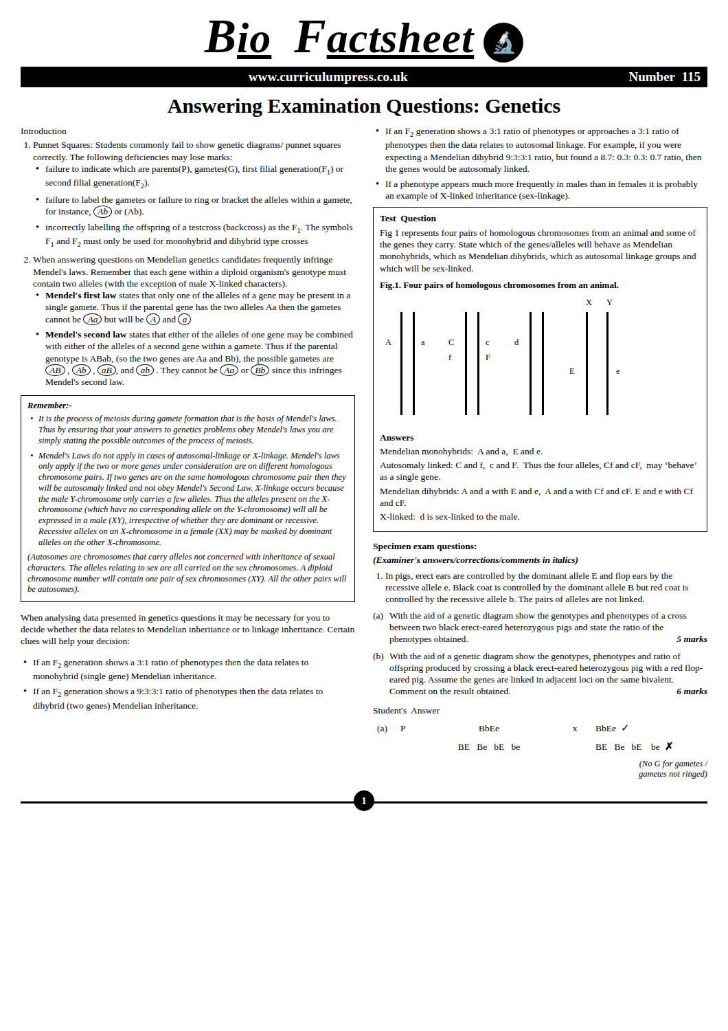Bio Factsheet🔬
www.curriculumpress.co.uk Number 115
Answering Examination Questions: Genetics
Introduction
Punnet Squares: Students commonly fail to show genetic diagrams/ punnet squares correctly. The following deficiencies may lose marks:
failure to indicate which are parents(P), gametes(G), first filial generation(F1) or second filial generation(F2).
failure to label the gametes or failure to ring or bracket the alleles within a gamete, for instance, Ab or (Ab).
incorrectly labelling the offspring of a testcross (backcross) as the F1. The symbols F1 and F2 must only be used for monohybrid and dihybrid type crosses
When answering questions on Mendelian genetics candidates frequently infringe Mendel's laws. Remember that each gene within a diploid organism's genotype must contain two alleles (with the exception of male X-linked characters).
Mendel's first law states that only one of the alleles of a gene may be present in a single gamete. Thus if the parental gene has the two alleles Aa then the gametes cannot be Aa but will be A and a
Mendel's second law states that either of the alleles of one gene may be combined with either of the alleles of a second gene within a gamete. Thus if the parental genotype is ABab, (so the two genes are Aa and Bb), the possible gametes are AB , Ab , aB, and ab . They cannot be Aa or Bb since this infringes Mendel's second law.
Remember:-
It is the process of meiosis during gamete formation that is the basis of Mendel's laws. Thus by ensuring that your answers to genetics problems obey Mendel's laws you are simply stating the possible outcomes of the process of meiosis.
Mendel's Laws do not apply in cases of autosomal-linkage or X-linkage. Mendel's laws only apply if the two or more genes under consideration are on different homologous chromosome pairs. If two genes are on the same homologous chromosome pair then they will be autosomaly linked and not obey Mendel's Second Law. X-linkage occurs because the male Y-chromosome only carries a few alleles. Thus the alleles present on the X-chromosome (which have no corresponding allele on the Y-chromosome) will all be expressed in a male (XY), irrespective of whether they are dominant or recessive. Recessive alleles on an X-chromosome in a female (XX) may be masked by dominant alleles on the other X-chromosome.
(Autosomes are chromosomes that carry alleles not concerned with inheritance of sexual characters. The alleles relating to sex are all carried on the sex chromosomes. A diploid chromosome number will contain one pair of sex chromosomes (XY). All the other pairs will be autosomes).
When analysing data presented in genetics questions it may be necessary for you to decide whether the data relates to Mendelian inheritance or to linkage inheritance. Certain clues will help your decision:
If an F2 generation shows a 3:1 ratio of phenotypes then the data relates to monohybrid (single gene) Mendelian inheritance.
If an F2 generation shows a 9:3:3:1 ratio of phenotypes then the data relates to dihybrid (two genes) Mendelian inheritance.
If an F2 generation shows a 3:1 ratio of phenotypes or approaches a 3:1 ratio of phenotypes then the data relates to autosomal linkage. For example, if you were expecting a Mendelian dihybrid 9:3:3:1 ratio, but found a 8.7: 0.3: 0.3: 0.7 ratio, then the genes would be autosomaly linked.
If a phenotype appears much more frequently in males than in females it is probably an example of X-linked inheritance (sex-linkage).
Test Question
Fig 1 represents four pairs of homologous chromosomes from an animal and some of the genes they carry. State which of the genes/alleles will behave as Mendelian monohybrids, which as Mendelian dihybrids, which as autosomal linkage groups and which will be sex-linked.
Fig.1. Four pairs of homologous chromosomes from an animal.
X Y A a C f c F d E e
Answers
Mendelian monohybrids: A and a, E and e.
Autosomaly linked: C and f, c and F. Thus the four alleles, Cf and cF, may ‘behave’ as a single gene.
Mendelian dihybrids: A and a with E and e, A and a with Cf and cF. E and e with Cf and cF.
X-linked: d is sex-linked to the male.
Specimen exam questions:
(Examiner's answers/corrections/comments in italics)
In pigs, erect ears are controlled by the dominant allele E and flop ears by the recessive allele e. Black coat is controlled by the dominant allele B but red coat is controlled by the recessive allele b. The pairs of alleles are not linked.
(a)
With the aid of a genetic diagram show the genotypes and phenotypes of a cross between two black erect-eared heterozygous pigs and state the ratio of the phenotypes obtained. 5 marks
(b)
With the aid of a genetic diagram show the genotypes, phenotypes and ratio of offspring produced by crossing a black erect-eared heterozygous pig with a red flop-eared pig. Assume the genes are linked in adjacent loci on the same bivalent. Comment on the result obtained. 6 marks
Student's Answer
(a)
P
BbEe
x
BbEe ✓
BE Be bE be
BE Be bE be ✗
(No G for gametes /
gametes not ringed)
1